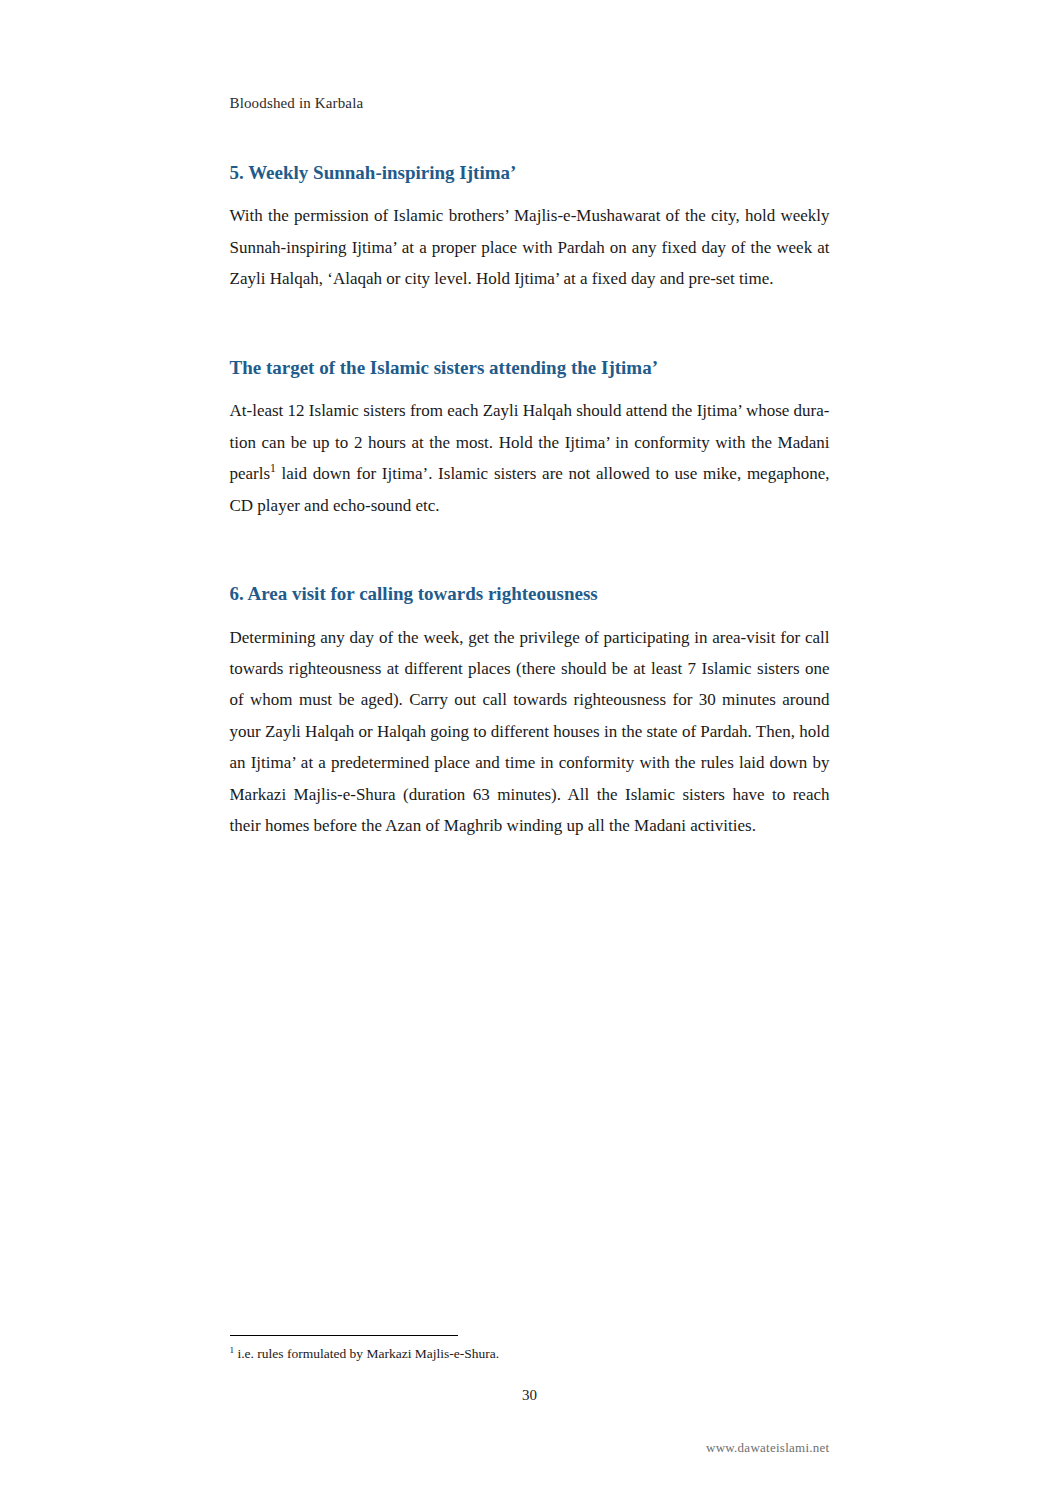Bloodshed in Karbala
5. Weekly Sunnah-inspiring Ijtima’
With the permission of Islamic brothers’ Majlis-e-Mushawarat of the city, hold weekly Sunnah-inspiring Ijtima’ at a proper place with Pardah on any fixed day of the week at Zayli Halqah, ‘Alaqah or city level. Hold Ijtima’ at a fixed day and pre-set time.
The target of the Islamic sisters attending the Ijtima’
At-least 12 Islamic sisters from each Zayli Halqah should attend the Ijtima’ whose duration can be up to 2 hours at the most. Hold the Ijtima’ in conformity with the Madani pearls1 laid down for Ijtima’. Islamic sisters are not allowed to use mike, megaphone, CD player and echo-sound etc.
6. Area visit for calling towards righteousness
Determining any day of the week, get the privilege of participating in area-visit for call towards righteousness at different places (there should be at least 7 Islamic sisters one of whom must be aged). Carry out call towards righteousness for 30 minutes around your Zayli Halqah or Halqah going to different houses in the state of Pardah. Then, hold an Ijtima’ at a predetermined place and time in conformity with the rules laid down by Markazi Majlis-e-Shura (duration 63 minutes). All the Islamic sisters have to reach their homes before the Azan of Maghrib winding up all the Madani activities.
1 i.e. rules formulated by Markazi Majlis-e-Shura.
30
www.dawateislami.net